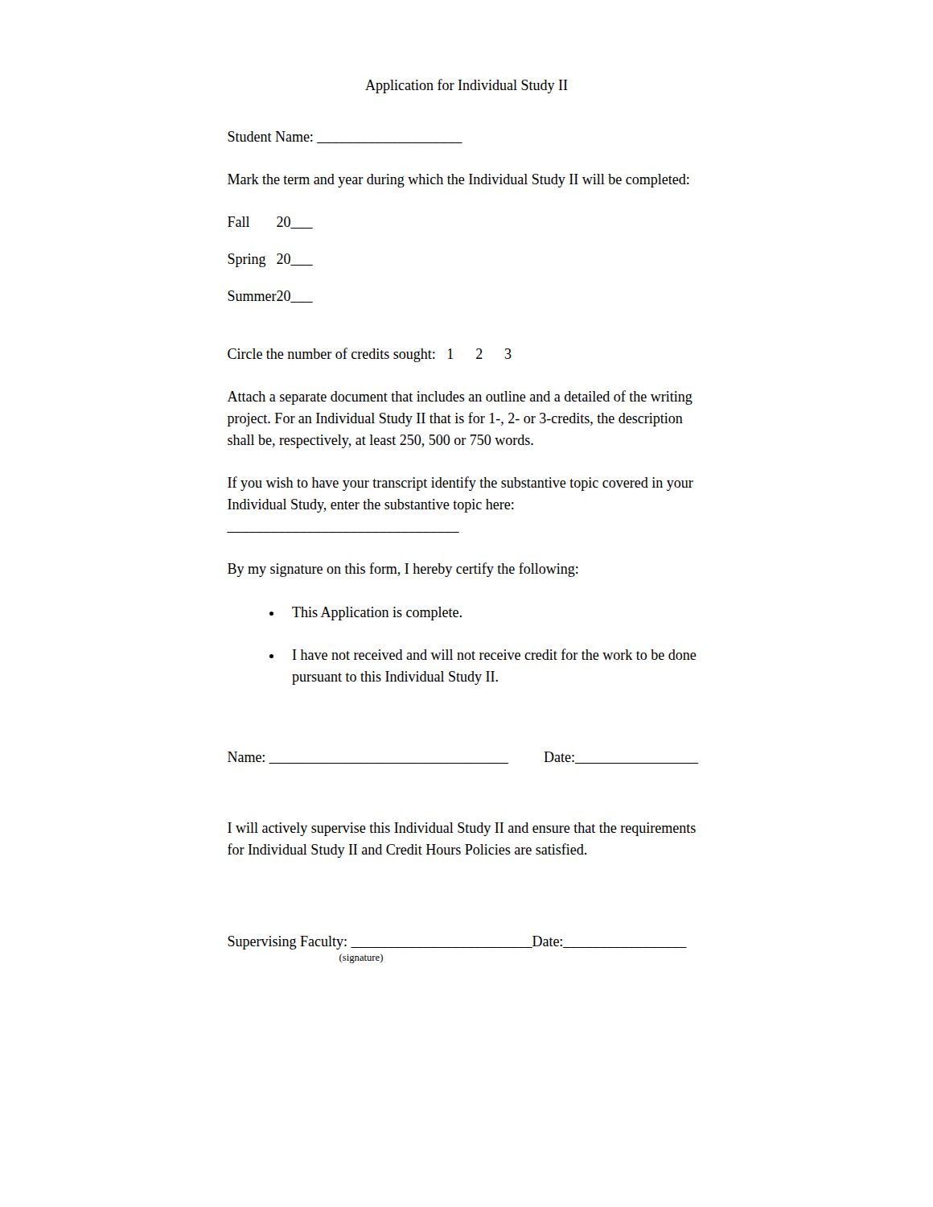Application for Individual Study II
Student Name: ____________________
Mark the term and year during which the Individual Study II will be completed:
| Fall | 20___ |
| Spring | 20___ |
| Summer | 20___ |
Circle the number of credits sought: 123
Attach a separate document that includes an outline and a detailed of the writing project. For an Individual Study II that is for 1-, 2- or 3-credits, the description shall be, respectively, at least 250, 500 or 750 words.
If you wish to have your transcript identify the substantive topic covered in your Individual Study, enter the substantive topic here: ________________________________
By my signature on this form, I hereby certify the following:
This Application is complete.
I have not received and will not receive credit for the work to be done pursuant to this Individual Study II.
Name: _________________________________Date:_________________
I will actively supervise this Individual Study II and ensure that the requirements for Individual Study II and Credit Hours Policies are satisfied.
Supervising Faculty: _________________________Date:_________________
(signature)